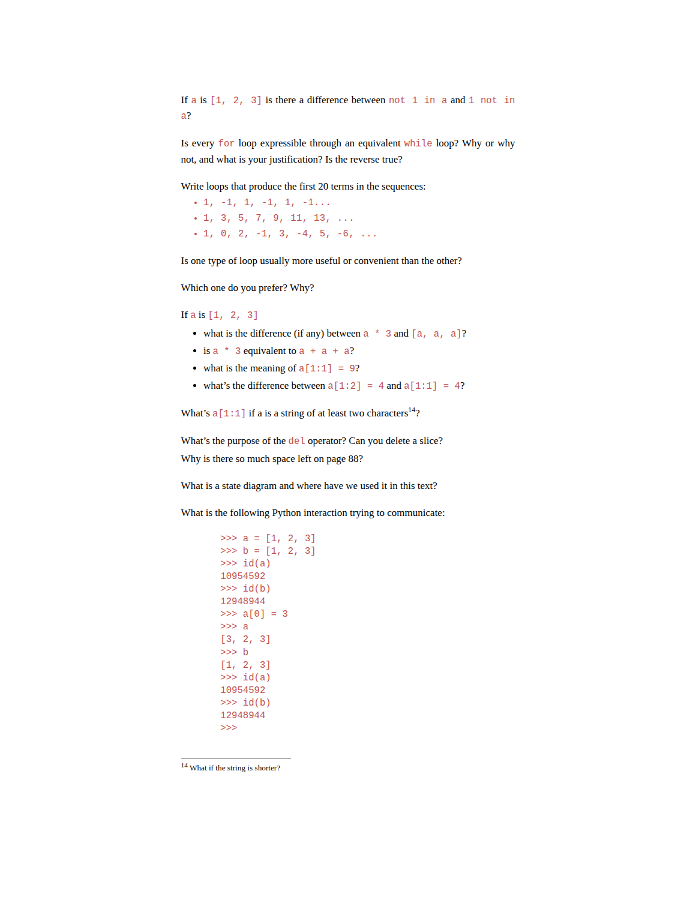If a is [1, 2, 3] is there a difference between not 1 in a and 1 not in a?
Is every for loop expressible through an equivalent while loop? Why or why not, and what is your justification? Is the reverse true?
Write loops that produce the first 20 terms in the sequences:
1, -1, 1, -1, 1, -1...
1, 3, 5, 7, 9, 11, 13, ...
1, 0, 2, -1, 3, -4, 5, -6, ...
Is one type of loop usually more useful or convenient than the other?
Which one do you prefer? Why?
If a is [1, 2, 3]
what is the difference (if any) between a * 3 and [a, a, a]?
is a * 3 equivalent to a + a + a?
what is the meaning of a[1:1] = 9?
what’s the difference between a[1:2] = 4 and a[1:1] = 4?
What’s a[1:1] if a is a string of at least two characters14?
What’s the purpose of the del operator? Can you delete a slice?
Why is there so much space left on page 88?
What is a state diagram and where have we used it in this text?
What is the following Python interaction trying to communicate:
>>> a = [1, 2, 3] >>> b = [1, 2, 3] >>> id(a) 10954592 >>> id(b) 12948944 >>> a[0] = 3 >>> a [3, 2, 3] >>> b [1, 2, 3] >>> id(a) 10954592 >>> id(b) 12948944 >>>
14 What if the string is shorter?